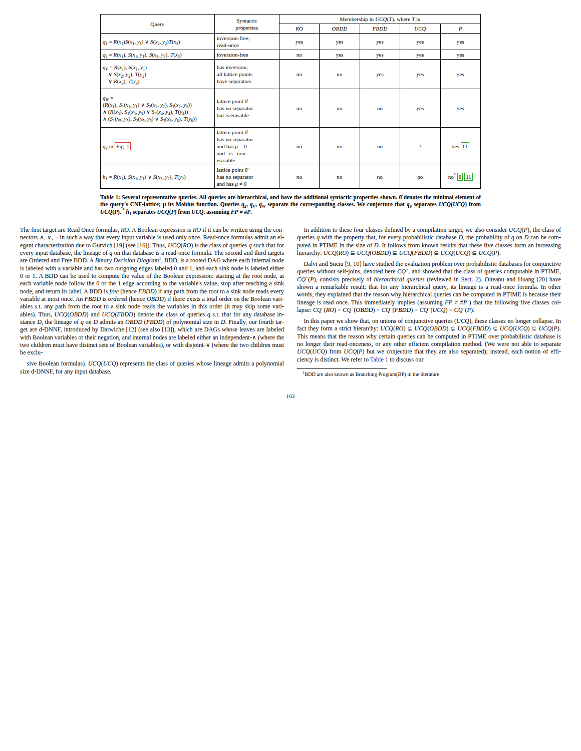| Query | Syntactic properties | Membership in UCQ ( T ), where T is |
| --- | --- | --- |
| RO | OBDD | FBDD | UCQ | P |
| q 1 = R ( x 1 ) S ( x 1 , y 1 ) ∨ S ( x 2 , y 2 ) T ( x 2 ) | inversion-free; read-once | yes | yes | yes | yes | yes |
| q 2 = R ( x 1 ), S ( x 1 , y 1 ), S ( x 2 , y 2 ), T ( x 2 ) | inversion-free | no | yes | yes | yes | yes |
| q V = R ( x 1 ), S ( x 1 , y 1 ) ∨ S ( x 2 , y 2 ), T ( y 2 ) ∨ R ( x 3 ), T ( y 3 ) | has inversion; all lattice points have separators | no | no | yes | yes | yes |
| q W = ( R ( x 1 ), S 1 ( x 1 , y 1 ) ∨ S 2 ( x 2 , y 2 ), S 3 ( x 2 , y 2 )) ∧ ( R ( x 3 ), S 1 ( x 3 , y 3 ) ∨ S 3 ( x 4 , y 4 ), T ( y 4 )) ∧ ( S 1 ( x 5 , y 5 ), S 2 ( x 5 , y 5 ) ∨ S 3 ( x 6 , y 6 ), T ( y 6 )) | lattice point 0̂ has no separator but is erasable | no | no | no | yes | yes |
| q 9 in Fig. 1 | lattice point 0̂ has no separator and has μ = 0 and is non- erasable | no | no | no | ? | yes 11 |
| h 1 = R ( x 1 ), S ( x 1 , y 1 ) ∨ S ( x 2 , y 2 ), T ( y 2 ) | lattice point 0̂ has no separator and has μ ≠ 0 | no | no | no | no | no * 8 11 |
Table 1: Several representative queries. All queries are hierarchical, and have the additional syntactic properties shown. 0̂ denotes the minimal element of the query's CNF-lattice; μ its Mobius function. Queries q2, qV, qW separate the corresponding classes. We conjecture that q9 separates UCQ(UCQ) from UCQ(P). * h1 separates UCQ(P) from UCQ, assuming FP ≠ #P.
The first target are Read Once formulas, RO. A Boolean expression is RO if it can be written using the connectors ∧, ∨, ¬ in such a way that every input variable is used only once. Read-once formulas admit an elegant characterization due to Gurvich [19] (see [16]). Thus, UCQ(RO) is the class of queries q such that for every input database, the lineage of q on that database is a read-once formula. The second and third targets are Ordered and Free BDD. A Binary Decision Diagram1, BDD, is a rooted DAG where each internal node is labeled with a variable and has two outgoing edges labeled 0 and 1, and each sink node is labeled either 0 or 1. A BDD can be used to compute the value of the Boolean expression: starting at the root node, at each variable node follow the 0 or the 1 edge according to the variable's value, stop after reaching a sink node, and return its label. A BDD is free (hence FBDD) if any path from the root to a sink node reads every variable at most once. An FBDD is ordered (hence OBDD) if there exists a total order on the Boolean variables s.t. any path from the root to a sink node reads the variables in this order (it may skip some variables). Thus, UCQ(OBDD) and UCQ(FBDD) denote the class of queries q s.t. that for any database instance D, the lineage of q on D admits an OBDD (FBDD) of polynomial size in D. Finally, our fourth target are d-DNNF, introduced by Darwiche [12] (see also [13]), which are DAGs whose leaves are labeled with Boolean variables or their negation, and internal nodes are labeled either an independent-∧ (where the two children must have distinct sets of Boolean variables), or with disjoint-∨ (where the two children must be exclu-
sive Boolean formulas). UCQ(UCQ) represents the class of queries whose lineage admits a polynomial size d-DNNF, for any input database.
In addition to these four classes defined by a compilation target, we also consider UCQ(P), the class of queries q with the property that, for every probabilistic database D, the probability of q on D can be computed in PTIME in the size of D. It follows from known results that these five classes form an increasing hierarchy: UCQ(RO) ⊆ UCQ(OBDD) ⊆ UCQ(FBDD) ⊆ UCQ(UCQ) ⊆ UCQ(P).
Dalvi and Suciu [9, 10] have studied the evaluation problem over probabilistic databases for conjunctive queries without self-joins, denoted here CQ−, and showed that the class of queries computable in PTIME, CQ−(P), consists precisely of hierarchical queries (reviewed in Sect. 2). Olteanu and Huang [20] have shown a remarkable result: that for any hierarchical query, its lineage is a read-once formula. In other words, they explained that the reason why hierarchical queries can be computed in PTIME is because their lineage is read once. This immediately implies (assuming FP ≠ #P ) that the following five classes collapse: CQ−(RO) = CQ−(OBDD) = CQ−(FBDD) = CQ−(UCQ) = CQ−(P).
In this paper we show that, on unions of conjunctive queries (UCQ), these classes no longer collapse. In fact they form a strict hierarchy: UCQ(RO) ⊊ UCQ(OBDD) ⊊ UCQ(FBDD) ⊊ UCQ(UCQ) ⊆ UCQ(P). This means that the reason why certain queries can be computed in PTIME over probabilistic database is no longer their read-onceness, or any other efficient compilation method. (We were not able to separate UCQ(UCQ) from UCQ(P) but we conjecture that they are also separated); instead, each notion of efficiency is distinct. We refer to Table 1 to discuss our
1BDD are also known as Branching Program(BP) in the literature
163